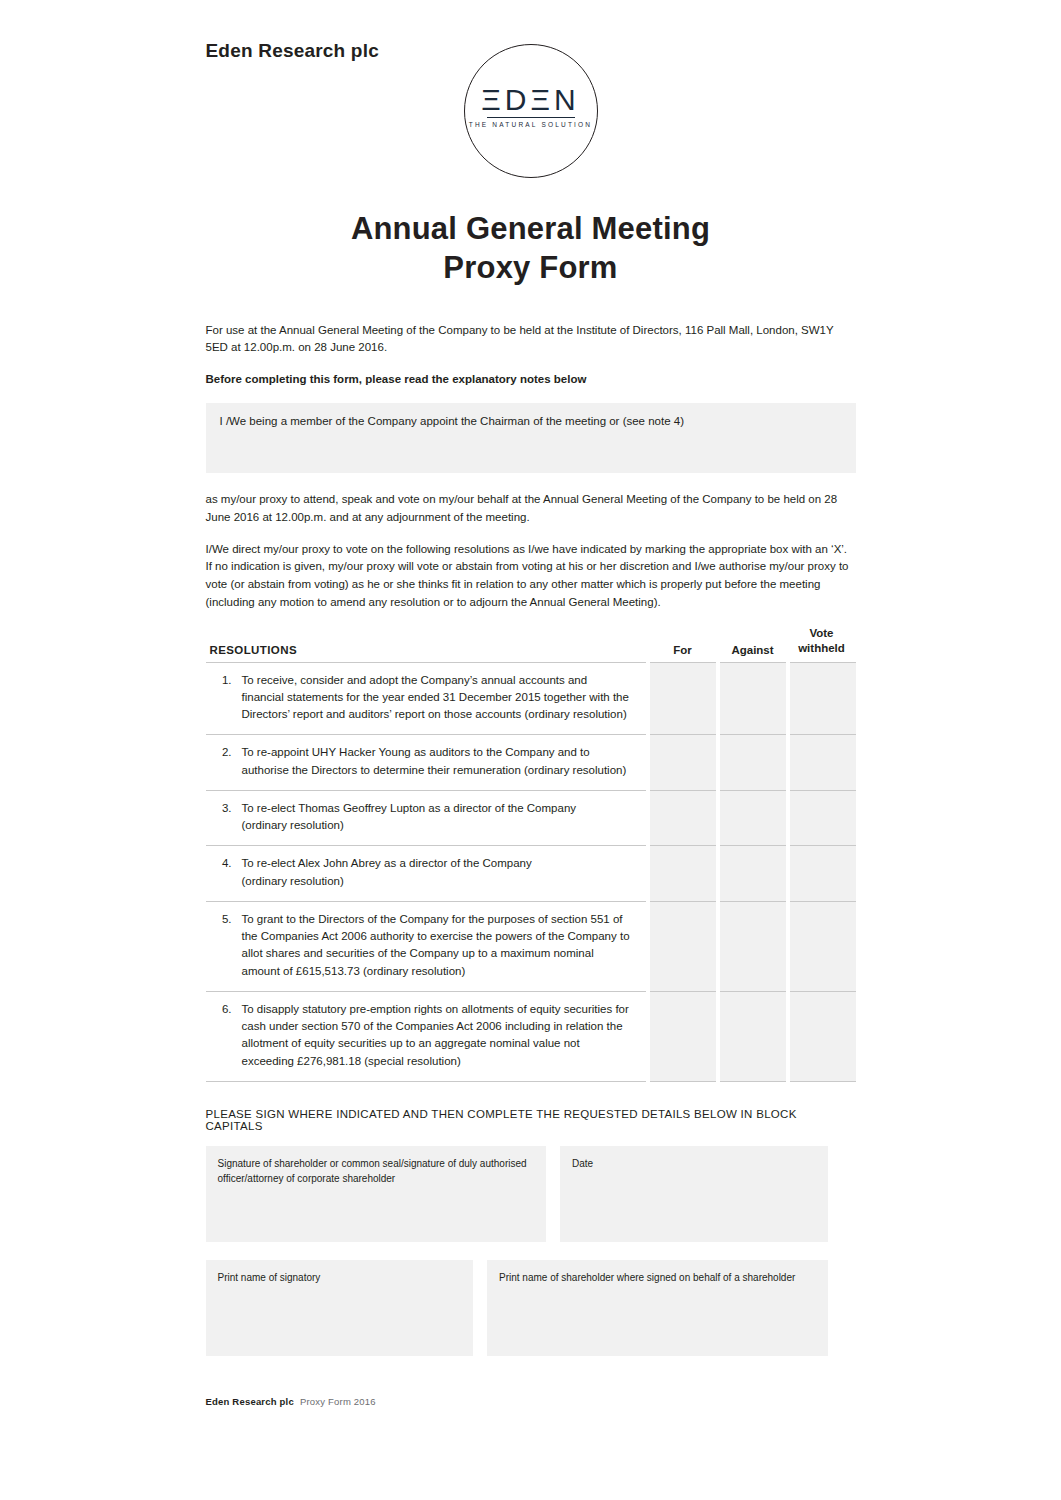Eden Research plc
ΞDΞN
The Natural Solution
Annual General Meeting
Proxy Form
For use at the Annual General Meeting of the Company to be held at the Institute of Directors, 116 Pall Mall, London, SW1Y 5ED at 12.00p.m. on 28 June 2016.
Before completing this form, please read the explanatory notes below
I /We being a member of the Company appoint the Chairman of the meeting or (see note 4)
as my/our proxy to attend, speak and vote on my/our behalf at the Annual General Meeting of the Company to be held on 28 June 2016 at 12.00p.m. and at any adjournment of the meeting.
I/We direct my/our proxy to vote on the following resolutions as I/we have indicated by marking the appropriate box with an ‘X’. If no indication is given, my/our proxy will vote or abstain from voting at his or her discretion and I/we authorise my/our proxy to vote (or abstain from voting) as he or she thinks fit in relation to any other matter which is properly put before the meeting (including any motion to amend any resolution or to adjourn the Annual General Meeting).
| Resolutions | For | Against | Vote withheld |
| --- | --- | --- | --- |
| 1. | To receive, consider and adopt the Company’s annual accounts and financial statements for the year ended 31 December 2015 together with the Directors’ report and auditors’ report on those accounts (ordinary resolution) | | | |
| 2. | To re-appoint UHY Hacker Young as auditors to the Company and to authorise the Directors to determine their remuneration (ordinary resolution) | | | |
| 3. | To re-elect Thomas Geoffrey Lupton as a director of the Company (ordinary resolution) | | | |
| 4. | To re-elect Alex John Abrey as a director of the Company (ordinary resolution) | | | |
| 5. | To grant to the Directors of the Company for the purposes of section 551 of the Companies Act 2006 authority to exercise the powers of the Company to allot shares and securities of the Company up to a maximum nominal amount of £615,513.73 (ordinary resolution) | | | |
| 6. | To disapply statutory pre-emption rights on allotments of equity securities for cash under section 570 of the Companies Act 2006 including in relation the allotment of equity securities up to an aggregate nominal value not exceeding £276,981.18 (special resolution) | | | |
Please sign where indicated and then complete the requested details below in block capitals
Signature of shareholder or common seal/signature of duly authorised officer/attorney of corporate shareholder
Date
Print name of signatory
Print name of shareholder where signed on behalf of a shareholder
Eden Research plc Proxy Form 2016